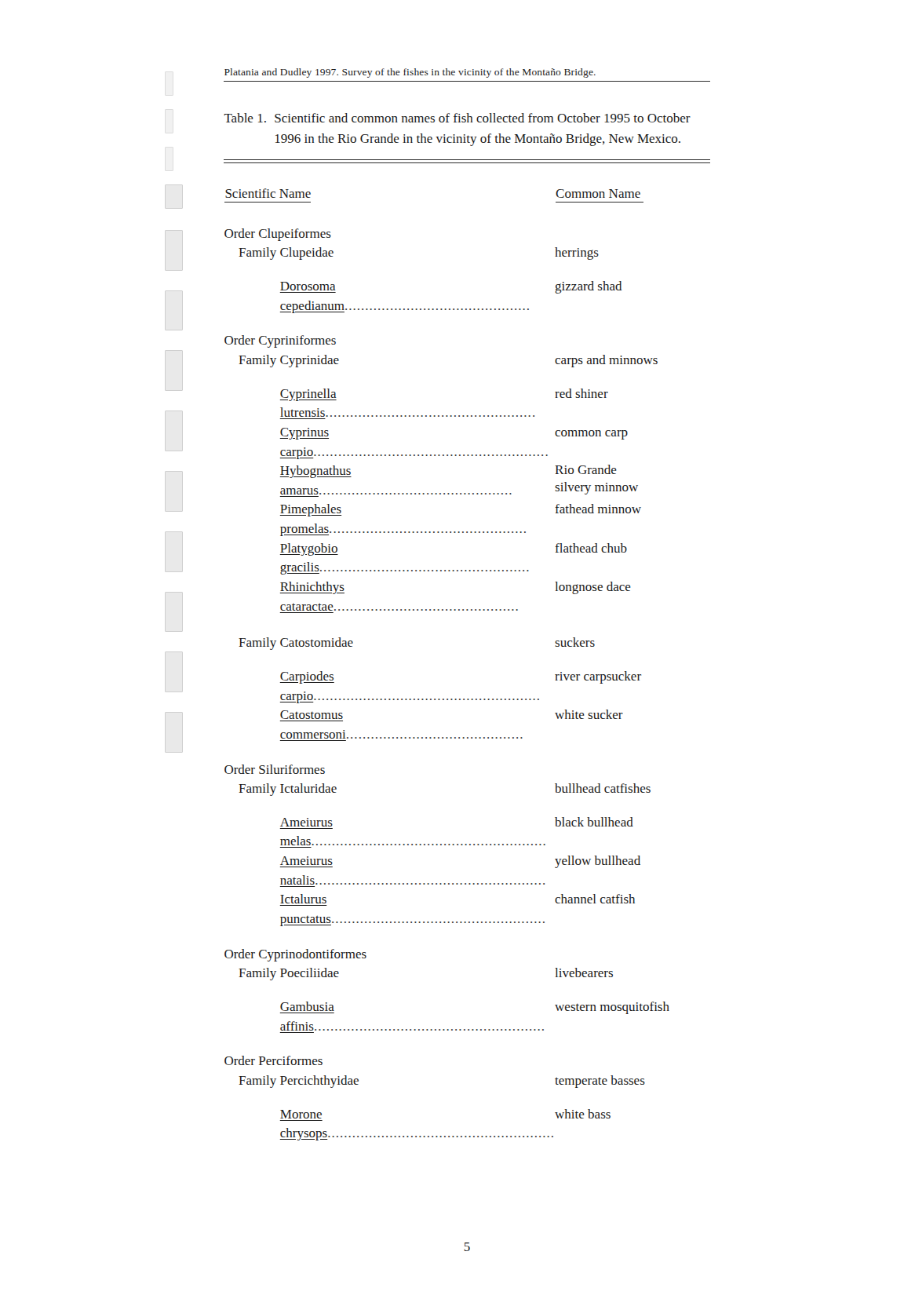Platania and Dudley 1997. Survey of the fishes in the vicinity of the Montaño Bridge.
Table 1.
Scientific and common names of fish collected from October 1995 to October 1996 in the Rio Grande in the vicinity of the Montaño Bridge, New Mexico.
| Scientific Name | Common Name |
| --- | --- |
| Order Clupeiformes | |
| Family Clupeidae | herrings |
| Dorosoma cepedianum ............................................. | gizzard shad |
| Order Cypriniformes | |
| Family Cyprinidae | carps and minnows |
| Cyprinella lutrensis ................................................... | red shiner |
| Cyprinus carpio ......................................................... | common carp |
| Hybognathus amarus ............................................... | Rio Grande silvery minnow |
| Pimephales promelas ................................................ | fathead minnow |
| Platygobio gracilis ................................................... | flathead chub |
| Rhinichthys cataractae ............................................. | longnose dace |
| Family Catostomidae | suckers |
| Carpiodes carpio ....................................................... | river carpsucker |
| Catostomus commersoni ........................................... | white sucker |
| Order Siluriformes | |
| Family Ictaluridae | bullhead catfishes |
| Ameiurus melas ......................................................... | black bullhead |
| Ameiurus natalis ........................................................ | yellow bullhead |
| Ictalurus punctatus .................................................... | channel catfish |
| Order Cyprinodontiformes | |
| Family Poeciliidae | livebearers |
| Gambusia affinis ........................................................ | western mosquitofish |
| Order Perciformes | |
| Family Percichthyidae | temperate basses |
| Morone chrysops ....................................................... | white bass |
5